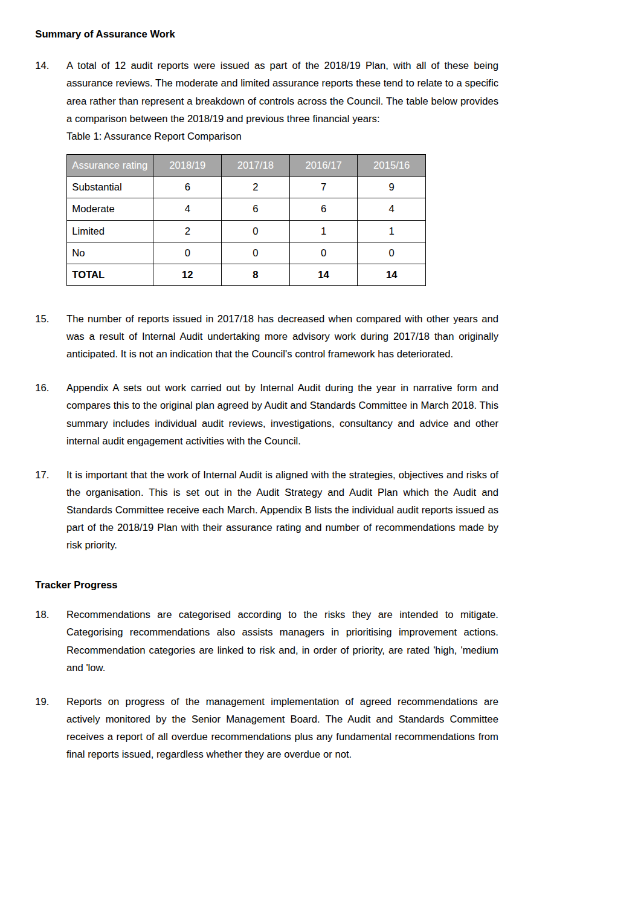Summary of Assurance Work
A total of 12 audit reports were issued as part of the 2018/19 Plan, with all of these being assurance reviews. The moderate and limited assurance reports these tend to relate to a specific area rather than represent a breakdown of controls across the Council. The table below provides a comparison between the 2018/19 and previous three financial years:
Table 1: Assurance Report Comparison
| Assurance rating | 2018/19 | 2017/18 | 2016/17 | 2015/16 |
| --- | --- | --- | --- | --- |
| Substantial | 6 | 2 | 7 | 9 |
| Moderate | 4 | 6 | 6 | 4 |
| Limited | 2 | 0 | 1 | 1 |
| No | 0 | 0 | 0 | 0 |
| TOTAL | 12 | 8 | 14 | 14 |
The number of reports issued in 2017/18 has decreased when compared with other years and was a result of Internal Audit undertaking more advisory work during 2017/18 than originally anticipated. It is not an indication that the Council's control framework has deteriorated.
Appendix A sets out work carried out by Internal Audit during the year in narrative form and compares this to the original plan agreed by Audit and Standards Committee in March 2018. This summary includes individual audit reviews, investigations, consultancy and advice and other internal audit engagement activities with the Council.
It is important that the work of Internal Audit is aligned with the strategies, objectives and risks of the organisation. This is set out in the Audit Strategy and Audit Plan which the Audit and Standards Committee receive each March. Appendix B lists the individual audit reports issued as part of the 2018/19 Plan with their assurance rating and number of recommendations made by risk priority.
Tracker Progress
Recommendations are categorised according to the risks they are intended to mitigate. Categorising recommendations also assists managers in prioritising improvement actions. Recommendation categories are linked to risk and, in order of priority, are rated 'high, 'medium and 'low.
Reports on progress of the management implementation of agreed recommendations are actively monitored by the Senior Management Board. The Audit and Standards Committee receives a report of all overdue recommendations plus any fundamental recommendations from final reports issued, regardless whether they are overdue or not.